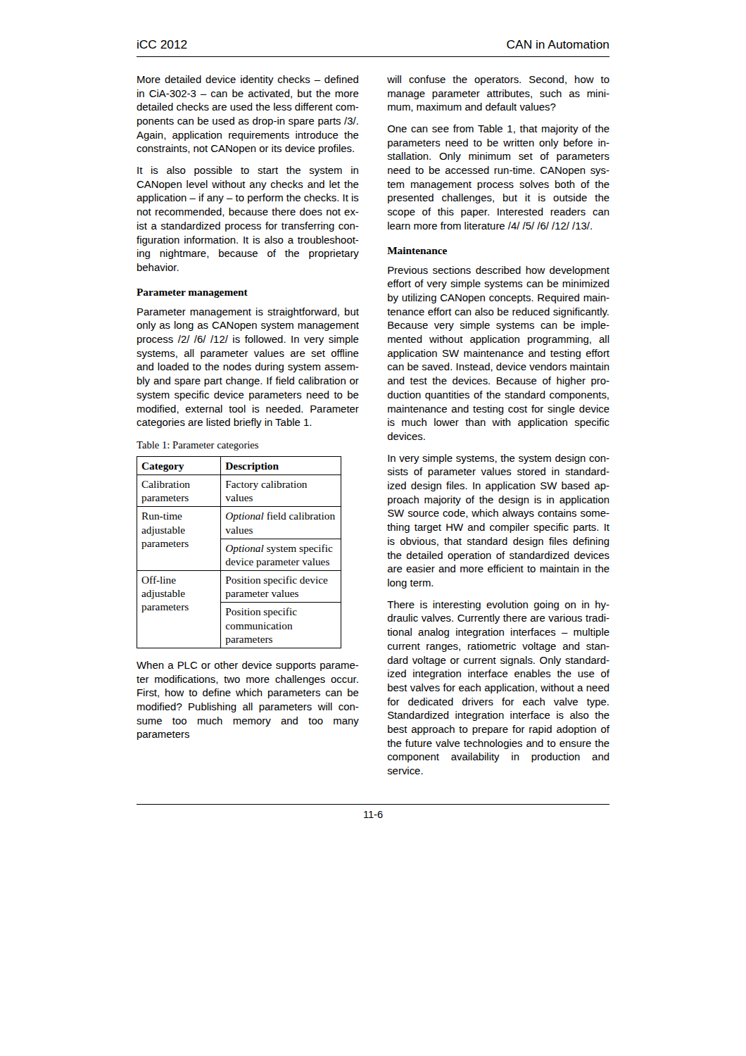iCC 2012
CAN in Automation
More detailed device identity checks – defined in CiA-302-3 – can be activated, but the more detailed checks are used the less different components can be used as drop-in spare parts /3/. Again, application requirements introduce the constraints, not CANopen or its device profiles.
It is also possible to start the system in CANopen level without any checks and let the application – if any – to perform the checks. It is not recommended, because there does not exist a standardized process for transferring configuration information. It is also a troubleshooting nightmare, because of the proprietary behavior.
Parameter management
Parameter management is straightforward, but only as long as CANopen system management process /2/ /6/ /12/ is followed. In very simple systems, all parameter values are set offline and loaded to the nodes during system assembly and spare part change. If field calibration or system specific device parameters need to be modified, external tool is needed. Parameter categories are listed briefly in Table 1.
Table 1: Parameter categories
| Category | Description |
| --- | --- |
| Calibration parameters | Factory calibration values |
| Run-time adjustable parameters | Optional field calibration values |
| Optional system specific device parameter values |
| Off-line adjustable parameters | Position specific device parameter values |
| Position specific communication parameters |
When a PLC or other device supports parameter modifications, two more challenges occur. First, how to define which parameters can be modified? Publishing all parameters will consume too much memory and too many parameters
will confuse the operators. Second, how to manage parameter attributes, such as minimum, maximum and default values?
One can see from Table 1, that majority of the parameters need to be written only before installation. Only minimum set of parameters need to be accessed run-time. CANopen system management process solves both of the presented challenges, but it is outside the scope of this paper. Interested readers can learn more from literature /4/ /5/ /6/ /12/ /13/.
Maintenance
Previous sections described how development effort of very simple systems can be minimized by utilizing CANopen concepts. Required maintenance effort can also be reduced significantly. Because very simple systems can be implemented without application programming, all application SW maintenance and testing effort can be saved. Instead, device vendors maintain and test the devices. Because of higher production quantities of the standard components, maintenance and testing cost for single device is much lower than with application specific devices.
In very simple systems, the system design consists of parameter values stored in standardized design files. In application SW based approach majority of the design is in application SW source code, which always contains something target HW and compiler specific parts. It is obvious, that standard design files defining the detailed operation of standardized devices are easier and more efficient to maintain in the long term.
There is interesting evolution going on in hydraulic valves. Currently there are various traditional analog integration interfaces – multiple current ranges, ratiometric voltage and standard voltage or current signals. Only standardized integration interface enables the use of best valves for each application, without a need for dedicated drivers for each valve type. Standardized integration interface is also the best approach to prepare for rapid adoption of the future valve technologies and to ensure the component availability in production and service.
11-6